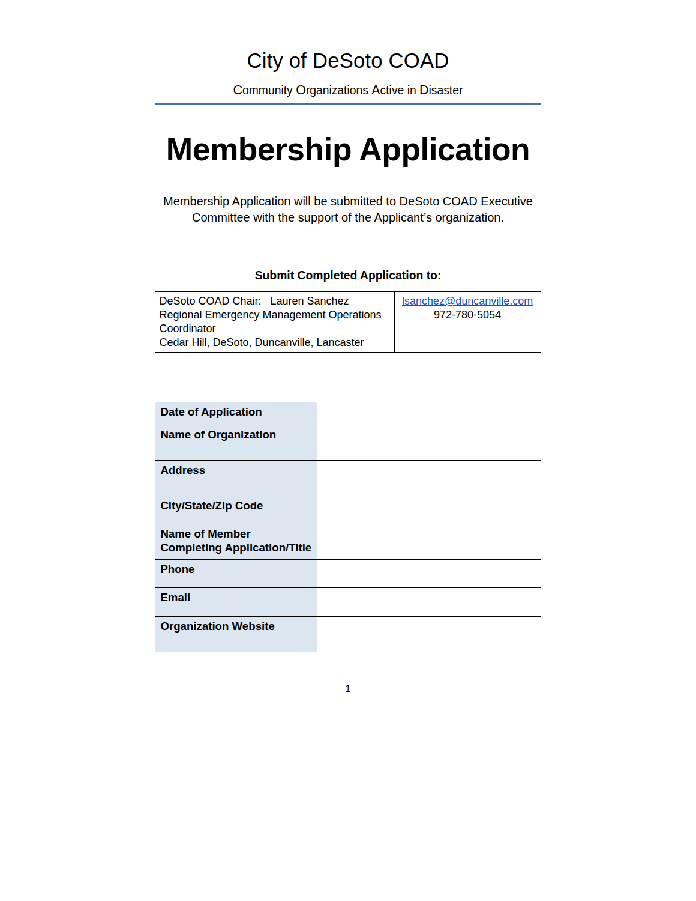City of DeSoto COAD
Community Organizations Active in Disaster
Membership Application
Membership Application will be submitted to DeSoto COAD Executive Committee with the support of the Applicant’s organization.
Submit Completed Application to:
| DeSoto COAD Chair: Lauren Sanchez Regional Emergency Management Operations Coordinator Cedar Hill, DeSoto, Duncanville, Lancaster | lsanchez@duncanville.com 972-780-5054 |
| Date of Application | |
| Name of Organization | |
| Address | |
| City/State/Zip Code | |
| Name of Member Completing Application/Title | |
| Phone | |
| Email | |
| Organization Website | |
1